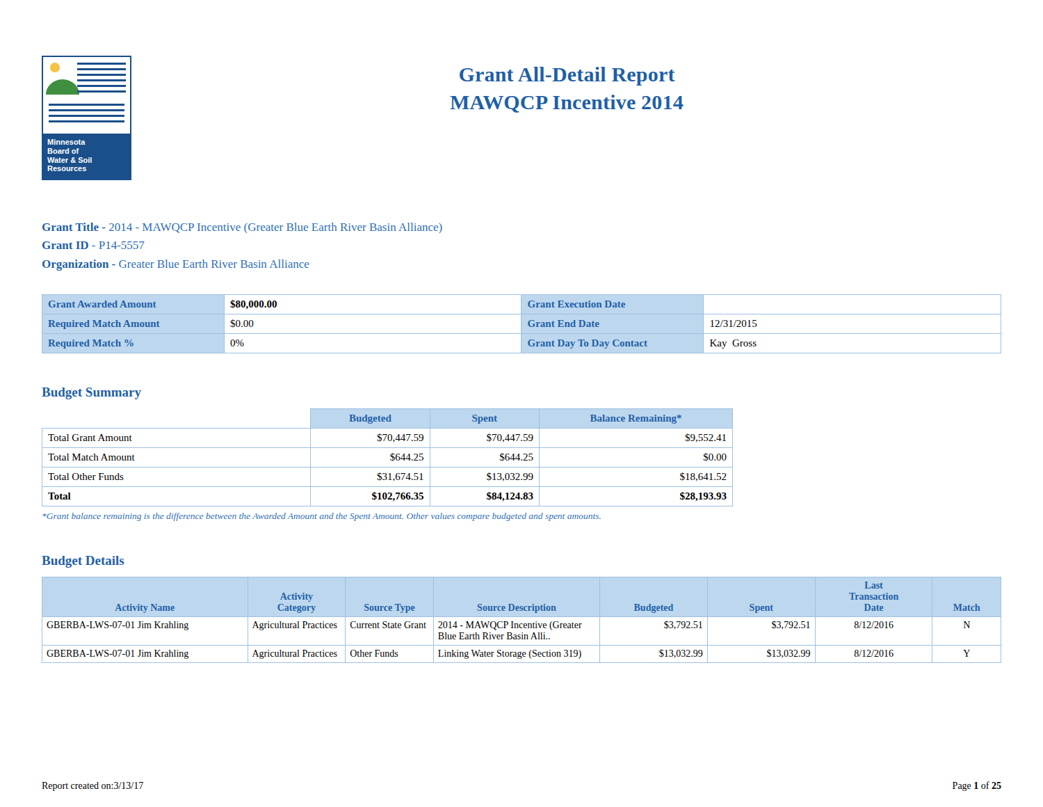Minnesota
Board of
Water & Soil
Resources
Grant All-Detail Report
MAWQCP Incentive 2014
Grant Title - 2014 - MAWQCP Incentive (Greater Blue Earth River Basin Alliance)
Grant ID - P14-5557
Organization - Greater Blue Earth River Basin Alliance
| Grant Awarded Amount | $80,000.00 | Grant Execution Date | |
| Required Match Amount | $0.00 | Grant End Date | 12/31/2015 |
| Required Match % | 0% | Grant Day To Day Contact | Kay Gross |
Budget Summary
| | Budgeted | Spent | Balance Remaining* | |
| --- | --- | --- | --- | --- |
| Total Grant Amount | $70,447.59 | $70,447.59 | $9,552.41 | |
| Total Match Amount | $644.25 | $644.25 | $0.00 | |
| Total Other Funds | $31,674.51 | $13,032.99 | $18,641.52 | |
| Total | $102,766.35 | $84,124.83 | $28,193.93 | |
*Grant balance remaining is the difference between the Awarded Amount and the Spent Amount. Other values compare budgeted and spent amounts.
Budget Details
| Activity Name | Activity Category | Source Type | Source Description | Budgeted | Spent | Last Transaction Date | Match |
| --- | --- | --- | --- | --- | --- | --- | --- |
| GBERBA-LWS-07-01 Jim Krahling | Agricultural Practices | Current State Grant | 2014 - MAWQCP Incentive (Greater Blue Earth River Basin Alli.. | $3,792.51 | $3,792.51 | 8/12/2016 | N |
| GBERBA-LWS-07-01 Jim Krahling | Agricultural Practices | Other Funds | Linking Water Storage (Section 319) | $13,032.99 | $13,032.99 | 8/12/2016 | Y |
Report created on:3/13/17
Page 1 of 25